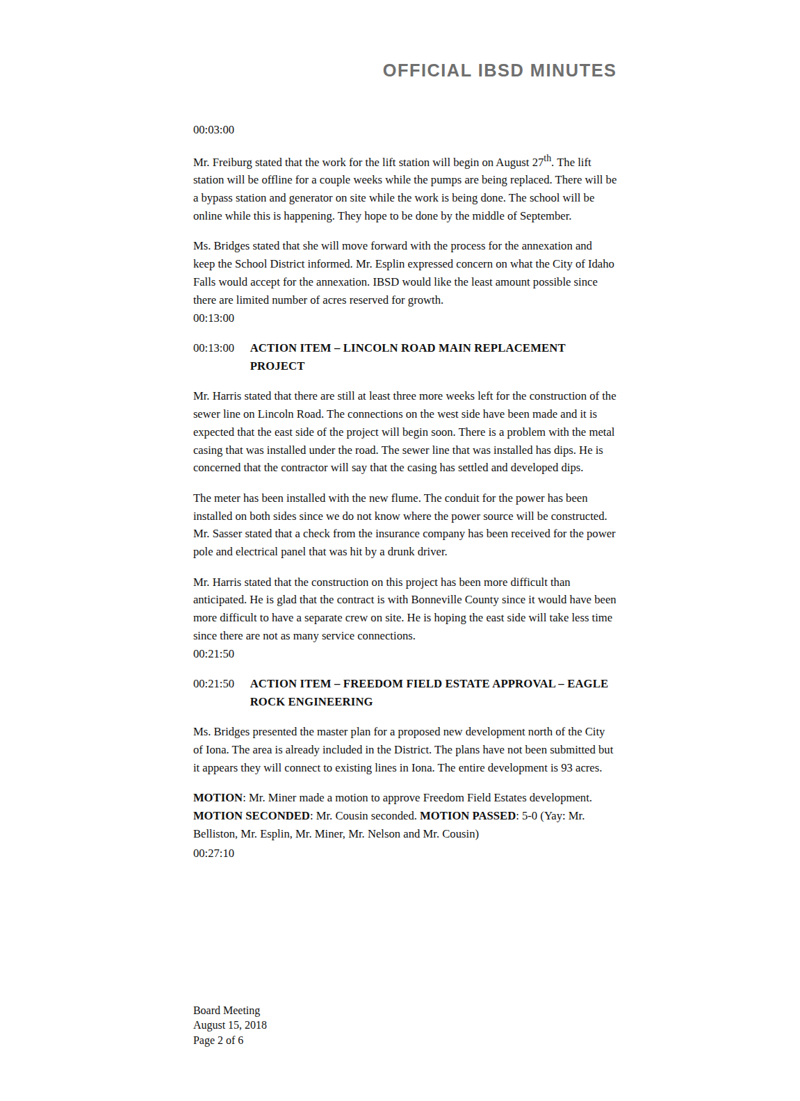OFFICIAL IBSD MINUTES
00:03:00
Mr. Freiburg stated that the work for the lift station will begin on August 27th. The lift station will be offline for a couple weeks while the pumps are being replaced. There will be a bypass station and generator on site while the work is being done. The school will be online while this is happening. They hope to be done by the middle of September.
Ms. Bridges stated that she will move forward with the process for the annexation and keep the School District informed. Mr. Esplin expressed concern on what the City of Idaho Falls would accept for the annexation. IBSD would like the least amount possible since there are limited number of acres reserved for growth.
00:13:00
00:13:00 Action Item – Lincoln Road Main Replacement Project
Mr. Harris stated that there are still at least three more weeks left for the construction of the sewer line on Lincoln Road. The connections on the west side have been made and it is expected that the east side of the project will begin soon. There is a problem with the metal casing that was installed under the road. The sewer line that was installed has dips. He is concerned that the contractor will say that the casing has settled and developed dips.
The meter has been installed with the new flume. The conduit for the power has been installed on both sides since we do not know where the power source will be constructed. Mr. Sasser stated that a check from the insurance company has been received for the power pole and electrical panel that was hit by a drunk driver.
Mr. Harris stated that the construction on this project has been more difficult than anticipated. He is glad that the contract is with Bonneville County since it would have been more difficult to have a separate crew on site. He is hoping the east side will take less time since there are not as many service connections.
00:21:50
00:21:50 Action Item – Freedom Field Estate Approval – Eagle Rock Engineering
Ms. Bridges presented the master plan for a proposed new development north of the City of Iona. The area is already included in the District. The plans have not been submitted but it appears they will connect to existing lines in Iona. The entire development is 93 acres.
MOTION: Mr. Miner made a motion to approve Freedom Field Estates development. MOTION SECONDED: Mr. Cousin seconded. MOTION PASSED: 5-0 (Yay: Mr. Belliston, Mr. Esplin, Mr. Miner, Mr. Nelson and Mr. Cousin)
00:27:10
Board Meeting
August 15, 2018
Page 2 of 6